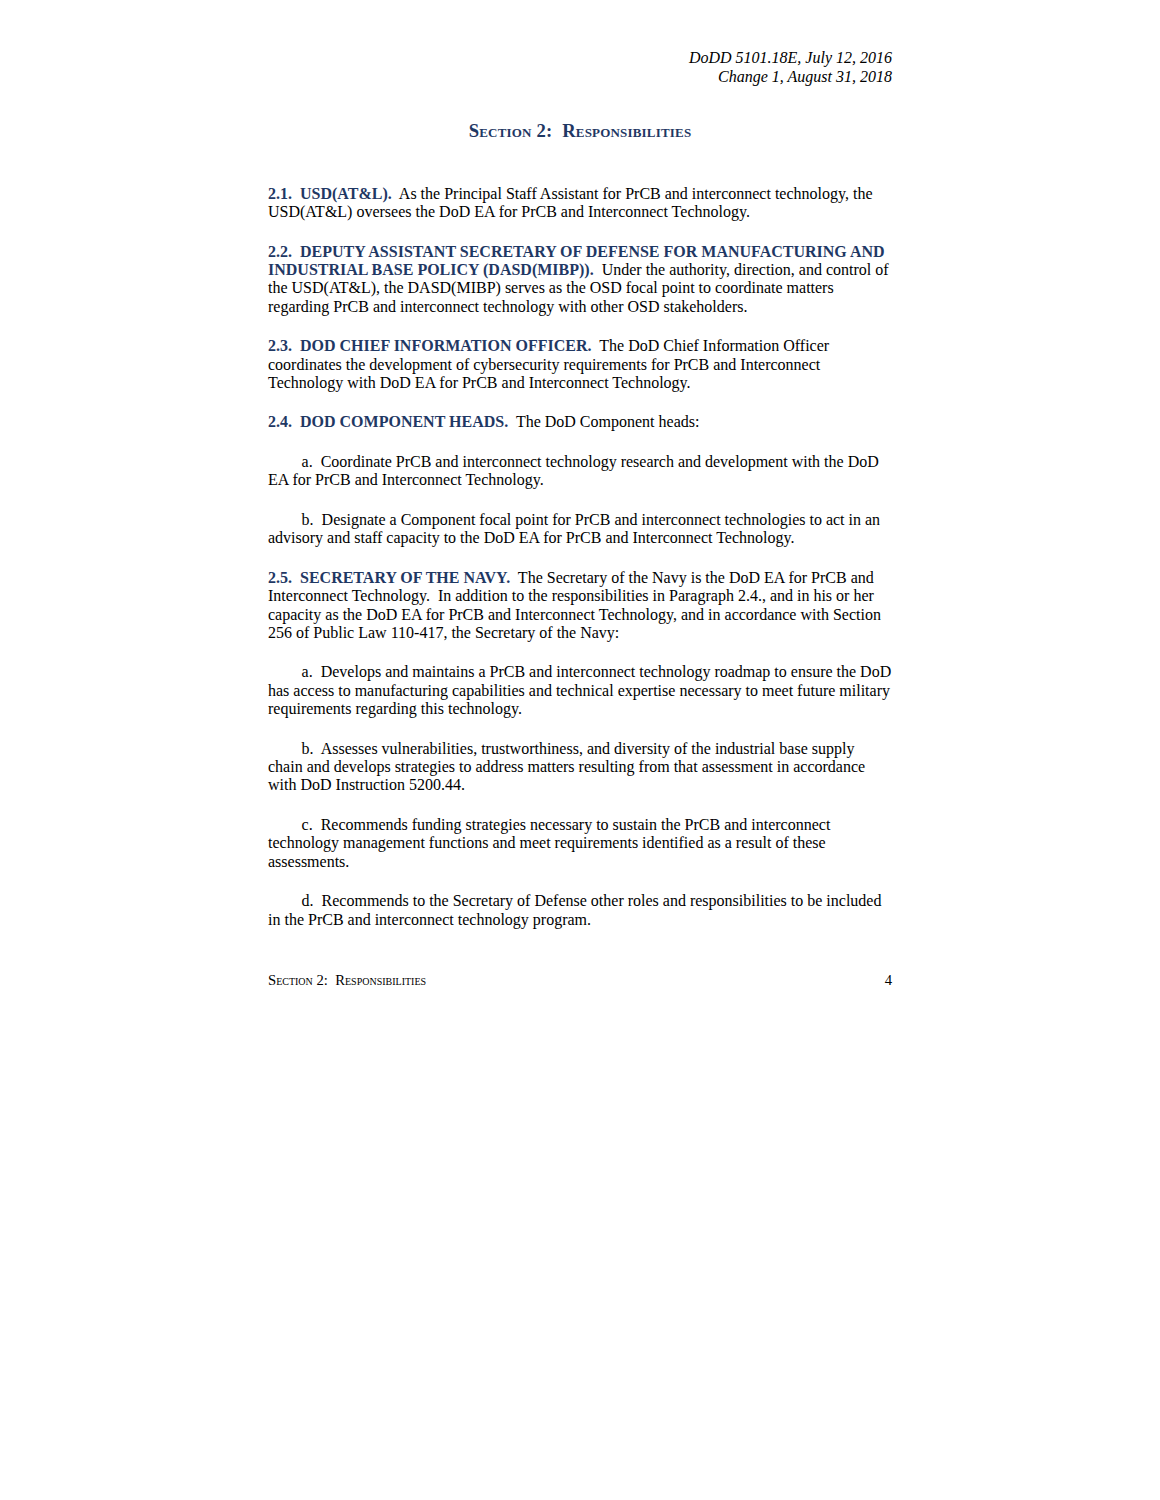DoDD 5101.18E, July 12, 2016
Change 1, August 31, 2018
Section 2: Responsibilities
2.1. USD(AT&L). As the Principal Staff Assistant for PrCB and interconnect technology, the USD(AT&L) oversees the DoD EA for PrCB and Interconnect Technology.
2.2. Deputy Assistant Secretary of Defense for Manufacturing and Industrial Base Policy (DASD(MIBP)). Under the authority, direction, and control of the USD(AT&L), the DASD(MIBP) serves as the OSD focal point to coordinate matters regarding PrCB and interconnect technology with other OSD stakeholders.
2.3. DoD Chief Information Officer. The DoD Chief Information Officer coordinates the development of cybersecurity requirements for PrCB and Interconnect Technology with DoD EA for PrCB and Interconnect Technology.
2.4. DoD Component Heads. The DoD Component heads:
a. Coordinate PrCB and interconnect technology research and development with the DoD EA for PrCB and Interconnect Technology.
b. Designate a Component focal point for PrCB and interconnect technologies to act in an advisory and staff capacity to the DoD EA for PrCB and Interconnect Technology.
2.5. Secretary of the Navy. The Secretary of the Navy is the DoD EA for PrCB and Interconnect Technology. In addition to the responsibilities in Paragraph 2.4., and in his or her capacity as the DoD EA for PrCB and Interconnect Technology, and in accordance with Section 256 of Public Law 110-417, the Secretary of the Navy:
a. Develops and maintains a PrCB and interconnect technology roadmap to ensure the DoD has access to manufacturing capabilities and technical expertise necessary to meet future military requirements regarding this technology.
b. Assesses vulnerabilities, trustworthiness, and diversity of the industrial base supply chain and develops strategies to address matters resulting from that assessment in accordance with DoD Instruction 5200.44.
c. Recommends funding strategies necessary to sustain the PrCB and interconnect technology management functions and meet requirements identified as a result of these assessments.
d. Recommends to the Secretary of Defense other roles and responsibilities to be included in the PrCB and interconnect technology program.
Section 2: Responsibilities 4